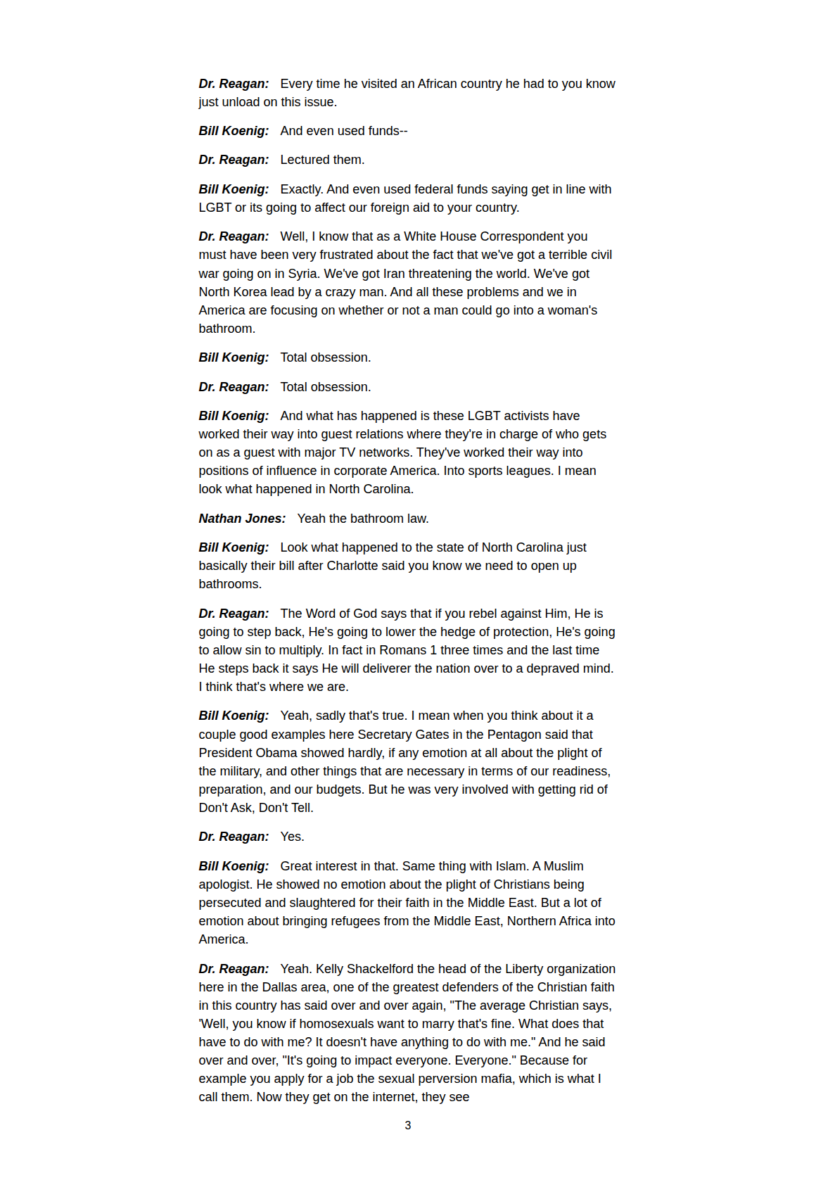Dr. Reagan: Every time he visited an African country he had to you know just unload on this issue.
Bill Koenig: And even used funds--
Dr. Reagan: Lectured them.
Bill Koenig: Exactly. And even used federal funds saying get in line with LGBT or its going to affect our foreign aid to your country.
Dr. Reagan: Well, I know that as a White House Correspondent you must have been very frustrated about the fact that we've got a terrible civil war going on in Syria. We've got Iran threatening the world. We've got North Korea lead by a crazy man. And all these problems and we in America are focusing on whether or not a man could go into a woman's bathroom.
Bill Koenig: Total obsession.
Dr. Reagan: Total obsession.
Bill Koenig: And what has happened is these LGBT activists have worked their way into guest relations where they're in charge of who gets on as a guest with major TV networks. They've worked their way into positions of influence in corporate America. Into sports leagues. I mean look what happened in North Carolina.
Nathan Jones: Yeah the bathroom law.
Bill Koenig: Look what happened to the state of North Carolina just basically their bill after Charlotte said you know we need to open up bathrooms.
Dr. Reagan: The Word of God says that if you rebel against Him, He is going to step back, He's going to lower the hedge of protection, He's going to allow sin to multiply. In fact in Romans 1 three times and the last time He steps back it says He will deliverer the nation over to a depraved mind. I think that's where we are.
Bill Koenig: Yeah, sadly that's true. I mean when you think about it a couple good examples here Secretary Gates in the Pentagon said that President Obama showed hardly, if any emotion at all about the plight of the military, and other things that are necessary in terms of our readiness, preparation, and our budgets. But he was very involved with getting rid of Don't Ask, Don't Tell.
Dr. Reagan: Yes.
Bill Koenig: Great interest in that. Same thing with Islam. A Muslim apologist. He showed no emotion about the plight of Christians being persecuted and slaughtered for their faith in the Middle East. But a lot of emotion about bringing refugees from the Middle East, Northern Africa into America.
Dr. Reagan: Yeah. Kelly Shackelford the head of the Liberty organization here in the Dallas area, one of the greatest defenders of the Christian faith in this country has said over and over again, "The average Christian says, 'Well, you know if homosexuals want to marry that's fine. What does that have to do with me? It doesn't have anything to do with me." And he said over and over, "It's going to impact everyone. Everyone." Because for example you apply for a job the sexual perversion mafia, which is what I call them. Now they get on the internet, they see
3